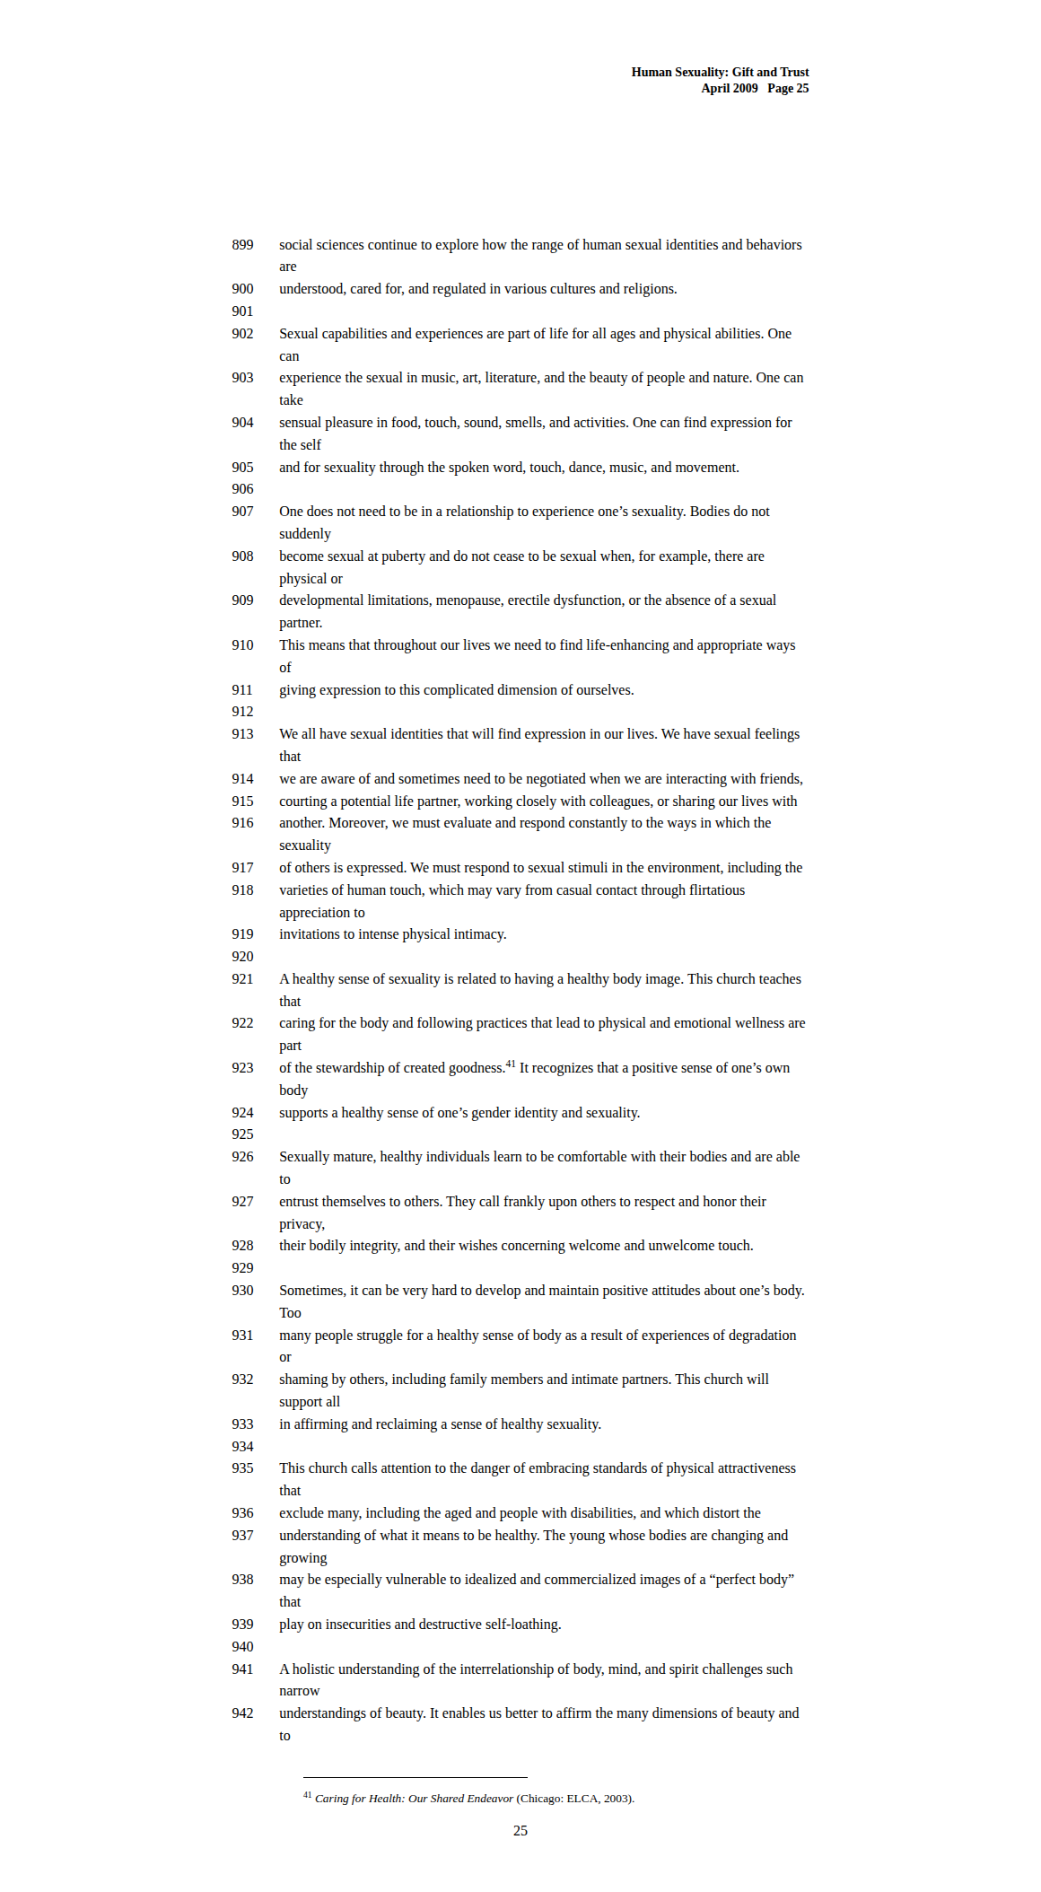Human Sexuality: Gift and Trust
April 2009 Page 25
| 899 | social sciences continue to explore how the range of human sexual identities and behaviors are |
| 900 | understood, cared for, and regulated in various cultures and religions. |
| 901 | |
| 902 | Sexual capabilities and experiences are part of life for all ages and physical abilities. One can |
| 903 | experience the sexual in music, art, literature, and the beauty of people and nature. One can take |
| 904 | sensual pleasure in food, touch, sound, smells, and activities. One can find expression for the self |
| 905 | and for sexuality through the spoken word, touch, dance, music, and movement. |
| 906 | |
| 907 | One does not need to be in a relationship to experience one’s sexuality. Bodies do not suddenly |
| 908 | become sexual at puberty and do not cease to be sexual when, for example, there are physical or |
| 909 | developmental limitations, menopause, erectile dysfunction, or the absence of a sexual partner. |
| 910 | This means that throughout our lives we need to find life-enhancing and appropriate ways of |
| 911 | giving expression to this complicated dimension of ourselves. |
| 912 | |
| 913 | We all have sexual identities that will find expression in our lives. We have sexual feelings that |
| 914 | we are aware of and sometimes need to be negotiated when we are interacting with friends, |
| 915 | courting a potential life partner, working closely with colleagues, or sharing our lives with |
| 916 | another. Moreover, we must evaluate and respond constantly to the ways in which the sexuality |
| 917 | of others is expressed. We must respond to sexual stimuli in the environment, including the |
| 918 | varieties of human touch, which may vary from casual contact through flirtatious appreciation to |
| 919 | invitations to intense physical intimacy. |
| 920 | |
| 921 | A healthy sense of sexuality is related to having a healthy body image. This church teaches that |
| 922 | caring for the body and following practices that lead to physical and emotional wellness are part |
| 923 | of the stewardship of created goodness. 41 It recognizes that a positive sense of one’s own body |
| 924 | supports a healthy sense of one’s gender identity and sexuality. |
| 925 | |
| 926 | Sexually mature, healthy individuals learn to be comfortable with their bodies and are able to |
| 927 | entrust themselves to others. They call frankly upon others to respect and honor their privacy, |
| 928 | their bodily integrity, and their wishes concerning welcome and unwelcome touch. |
| 929 | |
| 930 | Sometimes, it can be very hard to develop and maintain positive attitudes about one’s body. Too |
| 931 | many people struggle for a healthy sense of body as a result of experiences of degradation or |
| 932 | shaming by others, including family members and intimate partners. This church will support all |
| 933 | in affirming and reclaiming a sense of healthy sexuality. |
| 934 | |
| 935 | This church calls attention to the danger of embracing standards of physical attractiveness that |
| 936 | exclude many, including the aged and people with disabilities, and which distort the |
| 937 | understanding of what it means to be healthy. The young whose bodies are changing and growing |
| 938 | may be especially vulnerable to idealized and commercialized images of a “perfect body” that |
| 939 | play on insecurities and destructive self-loathing. |
| 940 | |
| 941 | A holistic understanding of the interrelationship of body, mind, and spirit challenges such narrow |
| 942 | understandings of beauty. It enables us better to affirm the many dimensions of beauty and to |
41 Caring for Health: Our Shared Endeavor (Chicago: ELCA, 2003).
25